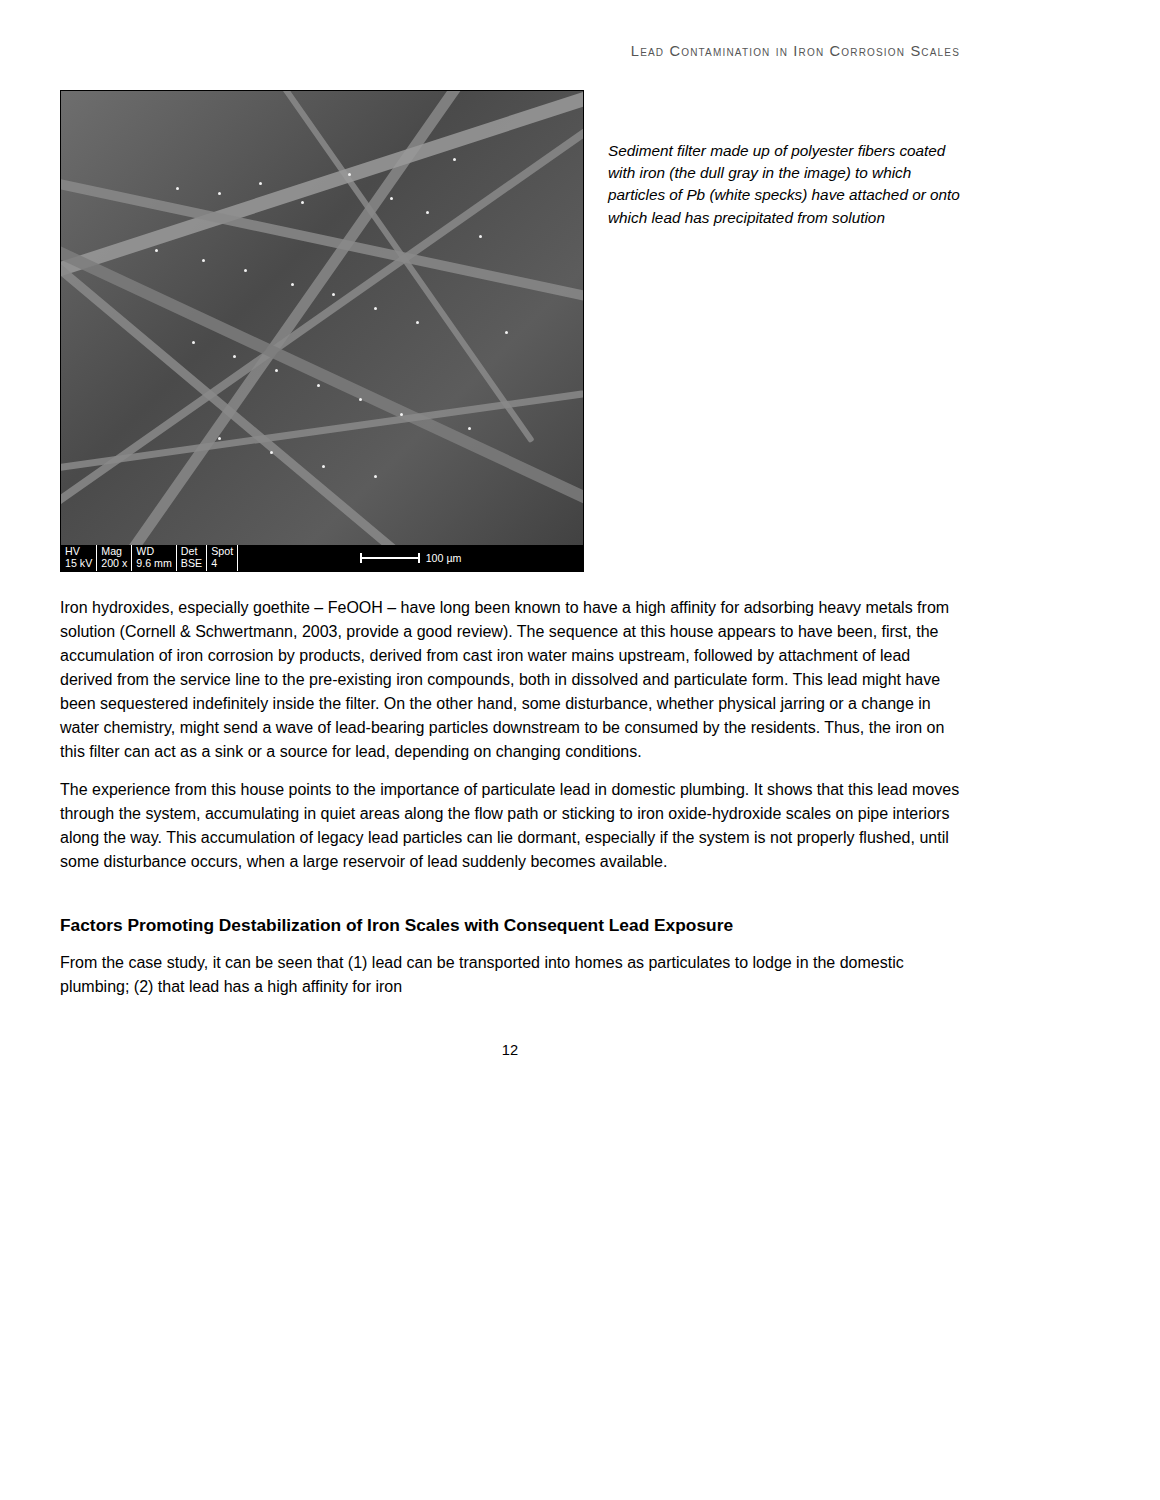Lead Contamination in Iron Corrosion Scales
HV
15 kV
Mag
200 x
WD
9.6 mm
Det
BSE
Spot
4
100 µm
Sediment filter made up of polyester fibers coated with iron (the dull gray in the image) to which particles of Pb (white specks) have attached or onto which lead has precipitated from solution
Iron hydroxides, especially goethite – FeOOH – have long been known to have a high affinity for adsorbing heavy metals from solution (Cornell & Schwertmann, 2003, provide a good review). The sequence at this house appears to have been, first, the accumulation of iron corrosion by products, derived from cast iron water mains upstream, followed by attachment of lead derived from the service line to the pre-existing iron compounds, both in dissolved and particulate form. This lead might have been sequestered indefinitely inside the filter. On the other hand, some disturbance, whether physical jarring or a change in water chemistry, might send a wave of lead-bearing particles downstream to be consumed by the residents. Thus, the iron on this filter can act as a sink or a source for lead, depending on changing conditions.
The experience from this house points to the importance of particulate lead in domestic plumbing. It shows that this lead moves through the system, accumulating in quiet areas along the flow path or sticking to iron oxide-hydroxide scales on pipe interiors along the way. This accumulation of legacy lead particles can lie dormant, especially if the system is not properly flushed, until some disturbance occurs, when a large reservoir of lead suddenly becomes available.
Factors Promoting Destabilization of Iron Scales with Consequent Lead Exposure
From the case study, it can be seen that (1) lead can be transported into homes as particulates to lodge in the domestic plumbing; (2) that lead has a high affinity for iron
12